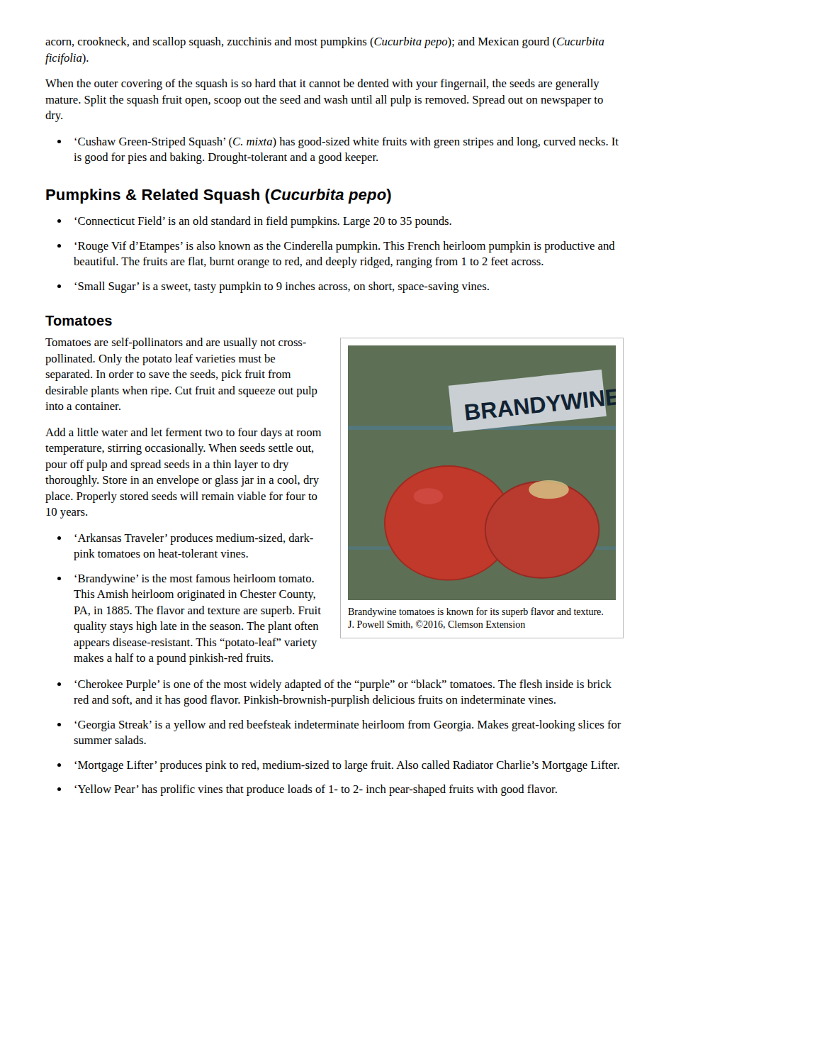acorn, crookneck, and scallop squash, zucchinis and most pumpkins (Cucurbita pepo); and Mexican gourd (Cucurbita ficifolia).
When the outer covering of the squash is so hard that it cannot be dented with your fingernail, the seeds are generally mature. Split the squash fruit open, scoop out the seed and wash until all pulp is removed. Spread out on newspaper to dry.
‘Cushaw Green-Striped Squash’ (C. mixta) has good-sized white fruits with green stripes and long, curved necks. It is good for pies and baking. Drought-tolerant and a good keeper.
Pumpkins & Related Squash (Cucurbita pepo)
‘Connecticut Field’ is an old standard in field pumpkins. Large 20 to 35 pounds.
‘Rouge Vif d’Etampes’ is also known as the Cinderella pumpkin. This French heirloom pumpkin is productive and beautiful. The fruits are flat, burnt orange to red, and deeply ridged, ranging from 1 to 2 feet across.
‘Small Sugar’ is a sweet, tasty pumpkin to 9 inches across, on short, space-saving vines.
Tomatoes
Brandywine tomatoes is known for its superb flavor and texture.
J. Powell Smith, ©2016, Clemson Extension
Tomatoes are self-pollinators and are usually not cross-pollinated. Only the potato leaf varieties must be separated. In order to save the seeds, pick fruit from desirable plants when ripe. Cut fruit and squeeze out pulp into a container.
Add a little water and let ferment two to four days at room temperature, stirring occasionally. When seeds settle out, pour off pulp and spread seeds in a thin layer to dry thoroughly. Store in an envelope or glass jar in a cool, dry place. Properly stored seeds will remain viable for four to 10 years.
‘Arkansas Traveler’ produces medium-sized, dark-pink tomatoes on heat-tolerant vines.
‘Brandywine’ is the most famous heirloom tomato. This Amish heirloom originated in Chester County, PA, in 1885. The flavor and texture are superb. Fruit quality stays high late in the season. The plant often appears disease-resistant. This “potato-leaf” variety makes a half to a pound pinkish-red fruits.
‘Cherokee Purple’ is one of the most widely adapted of the “purple” or “black” tomatoes. The flesh inside is brick red and soft, and it has good flavor. Pinkish-brownish-purplish delicious fruits on indeterminate vines.
‘Georgia Streak’ is a yellow and red beefsteak indeterminate heirloom from Georgia. Makes great-looking slices for summer salads.
‘Mortgage Lifter’ produces pink to red, medium-sized to large fruit. Also called Radiator Charlie’s Mortgage Lifter.
‘Yellow Pear’ has prolific vines that produce loads of 1- to 2- inch pear-shaped fruits with good flavor.